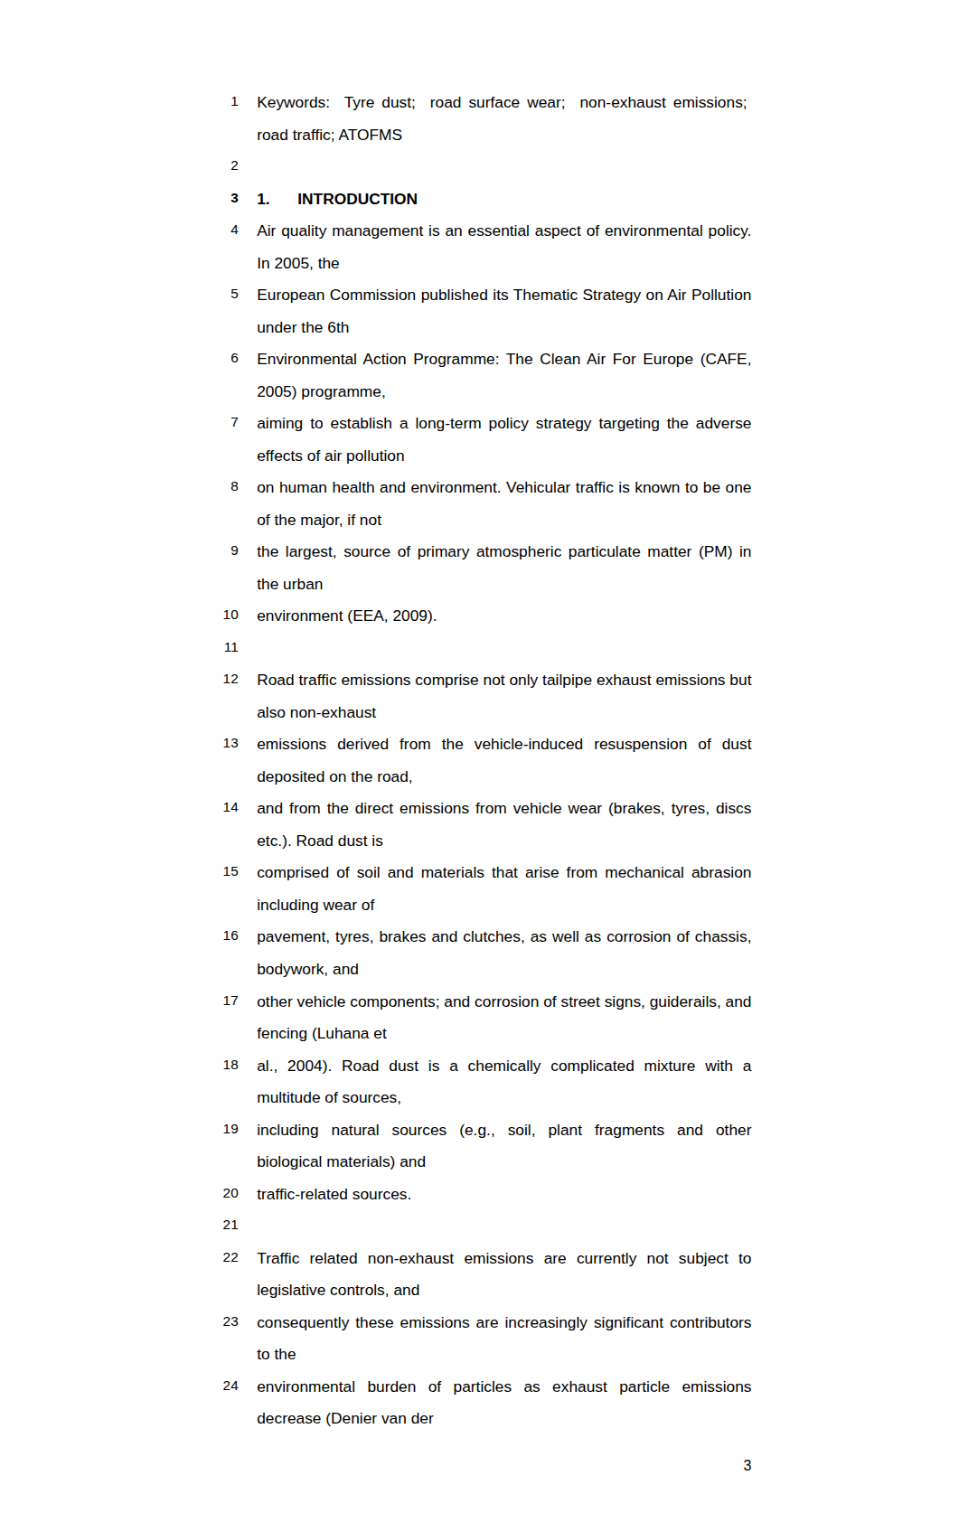Keywords: Tyre dust; road surface wear; non-exhaust emissions; road traffic; ATOFMS
1. INTRODUCTION
Air quality management is an essential aspect of environmental policy. In 2005, the
European Commission published its Thematic Strategy on Air Pollution under the 6th
Environmental Action Programme: The Clean Air For Europe (CAFE, 2005) programme,
aiming to establish a long-term policy strategy targeting the adverse effects of air pollution
on human health and environment. Vehicular traffic is known to be one of the major, if not
the largest, source of primary atmospheric particulate matter (PM) in the urban
environment (EEA, 2009).
Road traffic emissions comprise not only tailpipe exhaust emissions but also non-exhaust
emissions derived from the vehicle-induced resuspension of dust deposited on the road,
and from the direct emissions from vehicle wear (brakes, tyres, discs etc.). Road dust is
comprised of soil and materials that arise from mechanical abrasion including wear of
pavement, tyres, brakes and clutches, as well as corrosion of chassis, bodywork, and
other vehicle components; and corrosion of street signs, guiderails, and fencing (Luhana et
al., 2004). Road dust is a chemically complicated mixture with a multitude of sources,
including natural sources (e.g., soil, plant fragments and other biological materials) and
traffic-related sources.
Traffic related non-exhaust emissions are currently not subject to legislative controls, and
consequently these emissions are increasingly significant contributors to the
environmental burden of particles as exhaust particle emissions decrease (Denier van der
3